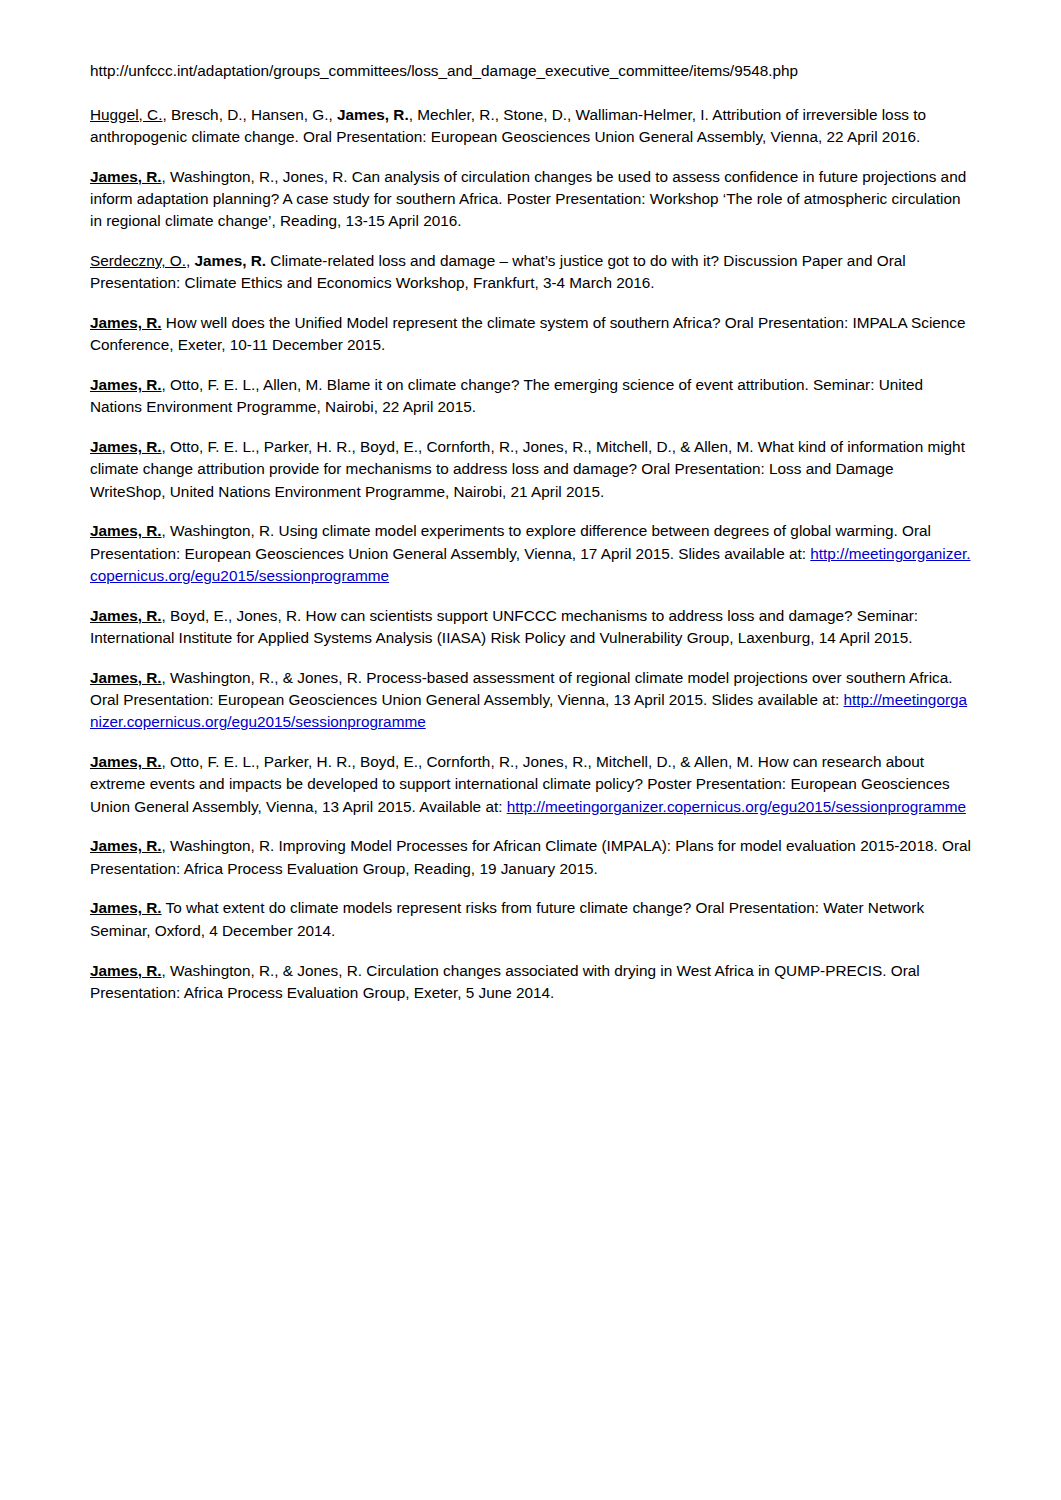http://unfccc.int/adaptation/groups_committees/loss_and_damage_executive_committee/items/9548.php
Huggel, C., Bresch, D., Hansen, G., James, R., Mechler, R., Stone, D., Walliman-Helmer, I. Attribution of irreversible loss to anthropogenic climate change. Oral Presentation: European Geosciences Union General Assembly, Vienna, 22 April 2016.
James, R., Washington, R., Jones, R. Can analysis of circulation changes be used to assess confidence in future projections and inform adaptation planning? A case study for southern Africa. Poster Presentation: Workshop ‘The role of atmospheric circulation in regional climate change’, Reading, 13-15 April 2016.
Serdeczny, O., James, R. Climate-related loss and damage – what’s justice got to do with it? Discussion Paper and Oral Presentation: Climate Ethics and Economics Workshop, Frankfurt, 3-4 March 2016.
James, R. How well does the Unified Model represent the climate system of southern Africa? Oral Presentation: IMPALA Science Conference, Exeter, 10-11 December 2015.
James, R., Otto, F. E. L., Allen, M. Blame it on climate change? The emerging science of event attribution. Seminar: United Nations Environment Programme, Nairobi, 22 April 2015.
James, R., Otto, F. E. L., Parker, H. R., Boyd, E., Cornforth, R., Jones, R., Mitchell, D., & Allen, M. What kind of information might climate change attribution provide for mechanisms to address loss and damage? Oral Presentation: Loss and Damage WriteShop, United Nations Environment Programme, Nairobi, 21 April 2015.
James, R., Washington, R. Using climate model experiments to explore difference between degrees of global warming. Oral Presentation: European Geosciences Union General Assembly, Vienna, 17 April 2015. Slides available at: http://meetingorganizer.copernicus.org/egu2015/sessionprogramme
James, R., Boyd, E., Jones, R. How can scientists support UNFCCC mechanisms to address loss and damage? Seminar: International Institute for Applied Systems Analysis (IIASA) Risk Policy and Vulnerability Group, Laxenburg, 14 April 2015.
James, R., Washington, R., & Jones, R. Process-based assessment of regional climate model projections over southern Africa. Oral Presentation: European Geosciences Union General Assembly, Vienna, 13 April 2015. Slides available at: http://meetingorganizer.copernicus.org/egu2015/sessionprogramme
James, R., Otto, F. E. L., Parker, H. R., Boyd, E., Cornforth, R., Jones, R., Mitchell, D., & Allen, M. How can research about extreme events and impacts be developed to support international climate policy? Poster Presentation: European Geosciences Union General Assembly, Vienna, 13 April 2015. Available at: http://meetingorganizer.copernicus.org/egu2015/sessionprogramme
James, R., Washington, R. Improving Model Processes for African Climate (IMPALA): Plans for model evaluation 2015-2018. Oral Presentation: Africa Process Evaluation Group, Reading, 19 January 2015.
James, R. To what extent do climate models represent risks from future climate change? Oral Presentation: Water Network Seminar, Oxford, 4 December 2014.
James, R., Washington, R., & Jones, R. Circulation changes associated with drying in West Africa in QUMP-PRECIS. Oral Presentation: Africa Process Evaluation Group, Exeter, 5 June 2014.